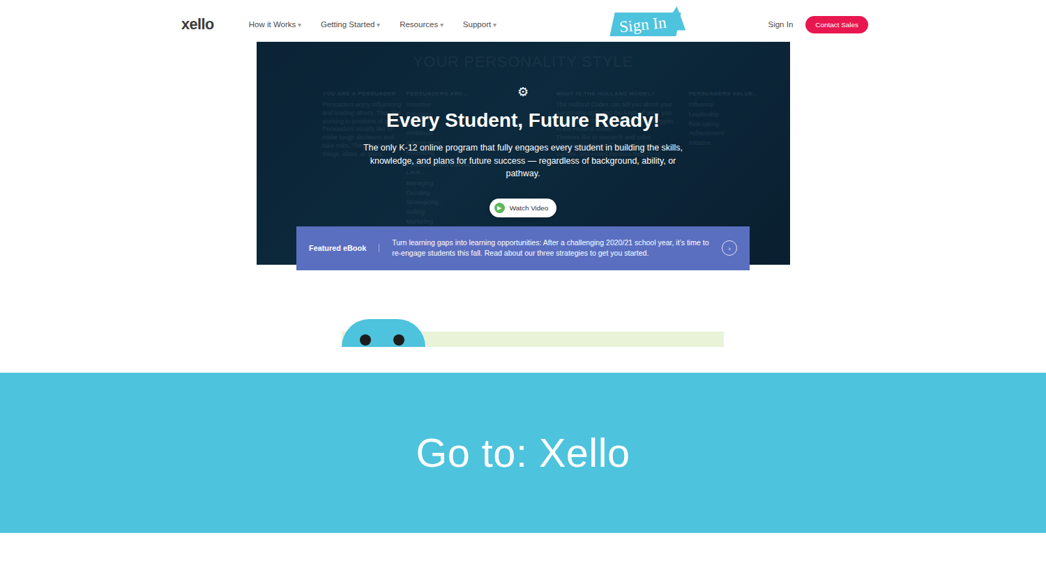Sign In
xello How it Works Getting Started Resources Support
Sign In Contact Sales
YOUR PERSONALITY STYLE
You are a PERSUADER
Persuaders enjoy influencing and leading others. They like working in positions of power. Persuaders usually like to make tough decisions and take risks. They like to sell things, ideas, or plans.
Persuaders are...
Assertive
Energetic
Outward
Ambitious
Adventurous
Motivating
Persuaders usually like...
Managing
Deciding
Strategizing
Selling
Marketing
What is the Holland Model?
The Holland Codes can tell you about your personality style and the kinds of work you might enjoy. There are six personality types in the Holland Model.
Thinkers like to research and solve complex problems. They are logical and curious, and invent theories they try to prove.
Persuaders value...
Influence
Leadership
Risk-taking
Achievement
Initiative
⚙
Every Student, Future Ready!
The only K-12 online program that fully engages every student in building the skills, knowledge, and plans for future success — regardless of background, ability, or pathway.
▶ Watch Video
Featured eBook
Turn learning gaps into learning opportunities: After a challenging 2020/21 school year, it’s time to re-engage students this fall. Read about our three strategies to get you started.
›
Go to: Xello